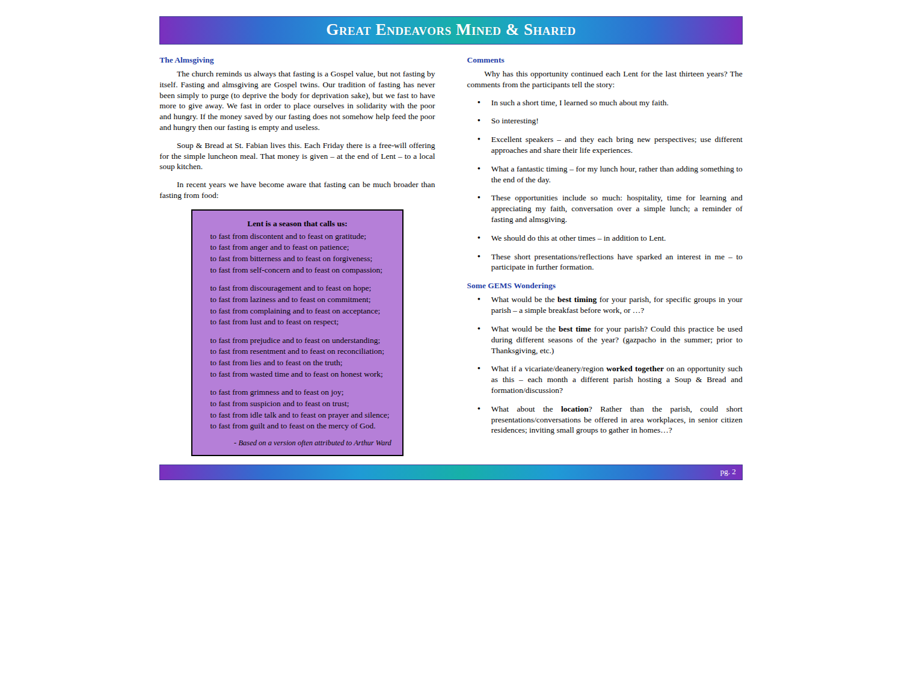Great Endeavors Mined & Shared
The Almsgiving
The church reminds us always that fasting is a Gospel value, but not fasting by itself. Fasting and almsgiving are Gospel twins. Our tradition of fasting has never been simply to purge (to deprive the body for deprivation sake), but we fast to have more to give away. We fast in order to place ourselves in solidarity with the poor and hungry. If the money saved by our fasting does not somehow help feed the poor and hungry then our fasting is empty and useless.
Soup & Bread at St. Fabian lives this. Each Friday there is a free-will offering for the simple luncheon meal. That money is given – at the end of Lent – to a local soup kitchen.
In recent years we have become aware that fasting can be much broader than fasting from food:
Lent is a season that calls us:
to fast from discontent and to feast on gratitude;
to fast from anger and to feast on patience;
to fast from bitterness and to feast on forgiveness;
to fast from self-concern and to feast on compassion;
to fast from discouragement and to feast on hope;
to fast from laziness and to feast on commitment;
to fast from complaining and to feast on acceptance;
to fast from lust and to feast on respect;
to fast from prejudice and to feast on understanding;
to fast from resentment and to feast on reconciliation;
to fast from lies and to feast on the truth;
to fast from wasted time and to feast on honest work;
to fast from grimness and to feast on joy;
to fast from suspicion and to feast on trust;
to fast from idle talk and to feast on prayer and silence;
to fast from guilt and to feast on the mercy of God.
- Based on a version often attributed to Arthur Ward
Comments
Why has this opportunity continued each Lent for the last thirteen years? The comments from the participants tell the story:
In such a short time, I learned so much about my faith.
So interesting!
Excellent speakers – and they each bring new perspectives; use different approaches and share their life experiences.
What a fantastic timing – for my lunch hour, rather than adding something to the end of the day.
These opportunities include so much: hospitality, time for learning and appreciating my faith, conversation over a simple lunch; a reminder of fasting and almsgiving.
We should do this at other times – in addition to Lent.
These short presentations/reflections have sparked an interest in me – to participate in further formation.
Some GEMS Wonderings
What would be the best timing for your parish, for specific groups in your parish – a simple breakfast before work, or …?
What would be the best time for your parish? Could this practice be used during different seasons of the year? (gazpacho in the summer; prior to Thanksgiving, etc.)
What if a vicariate/deanery/region worked together on an opportunity such as this – each month a different parish hosting a Soup & Bread and formation/discussion?
What about the location? Rather than the parish, could short presentations/conversations be offered in area workplaces, in senior citizen residences; inviting small groups to gather in homes…?
pg. 2